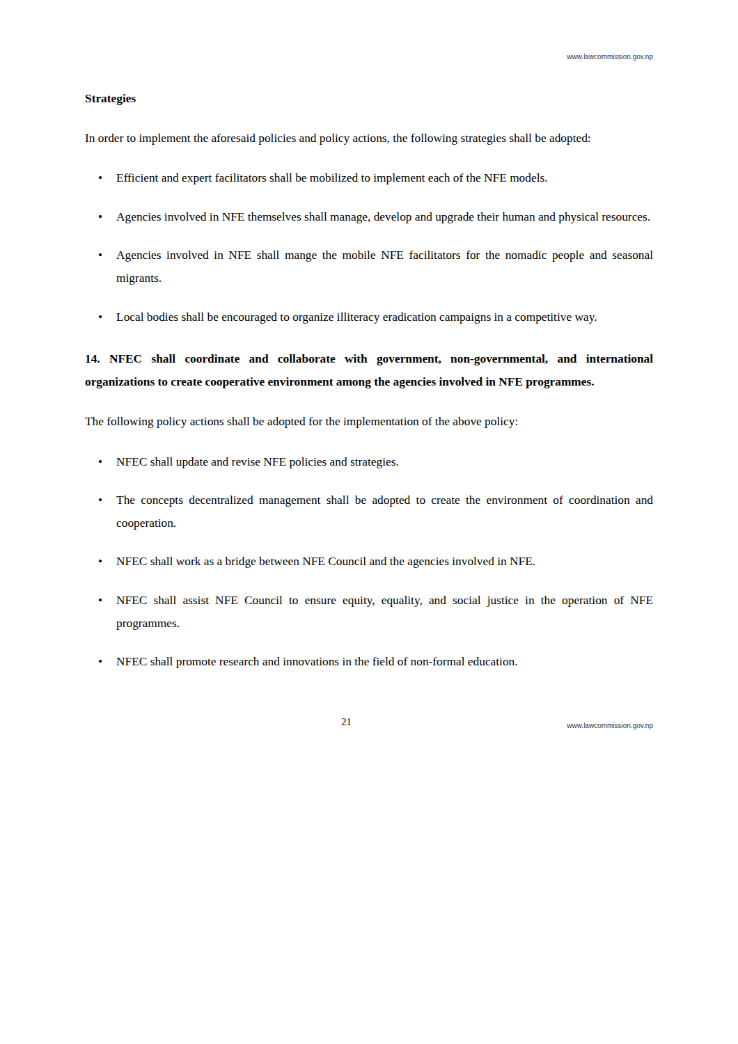www.lawcommission.gov.np
Strategies
In order to implement the aforesaid policies and policy actions, the following strategies shall be adopted:
Efficient and expert facilitators shall be mobilized to implement each of the NFE models.
Agencies involved in NFE themselves shall manage, develop and upgrade their human and physical resources.
Agencies involved in NFE shall mange the mobile NFE facilitators for the nomadic people and seasonal migrants.
Local bodies shall be encouraged to organize illiteracy eradication campaigns in a competitive way.
14. NFEC shall coordinate and collaborate with government, non-governmental, and international organizations to create cooperative environment among the agencies involved in NFE programmes.
The following policy actions shall be adopted for the implementation of the above policy:
NFEC shall update and revise NFE policies and strategies.
The concepts decentralized management shall be adopted to create the environment of coordination and cooperation.
NFEC shall work as a bridge between NFE Council and the agencies involved in NFE.
NFEC shall assist NFE Council to ensure equity, equality, and social justice in the operation of NFE programmes.
NFEC shall promote research and innovations in the field of non-formal education.
21
www.lawcommission.gov.np